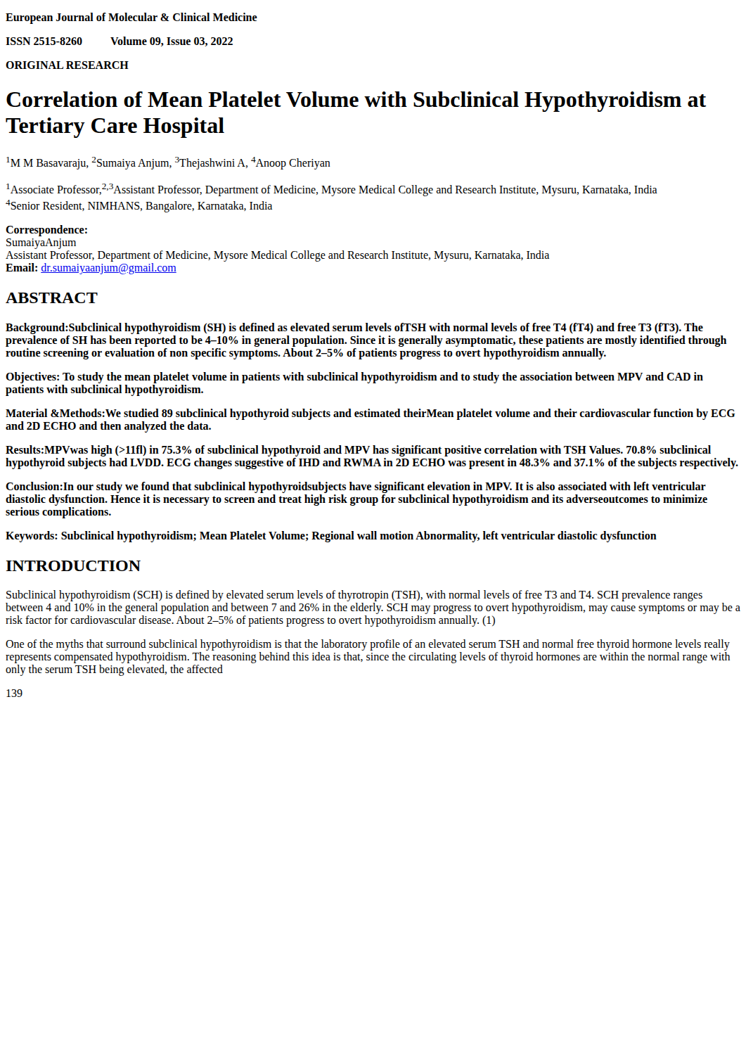European Journal of Molecular & Clinical Medicine
ISSN 2515-8260 Volume 09, Issue 03, 2022
ORIGINAL RESEARCH
Correlation of Mean Platelet Volume with Subclinical Hypothyroidism at Tertiary Care Hospital
1M M Basavaraju, 2Sumaiya Anjum, 3Thejashwini A, 4Anoop Cheriyan
1Associate Professor,2,3Assistant Professor, Department of Medicine, Mysore Medical College and Research Institute, Mysuru, Karnataka, India
4Senior Resident, NIMHANS, Bangalore, Karnataka, India
Correspondence:
SumaiyaAnjum
Assistant Professor, Department of Medicine, Mysore Medical College and Research Institute, Mysuru, Karnataka, India
Email: dr.sumaiyaanjum@gmail.com
ABSTRACT
Background:Subclinical hypothyroidism (SH) is defined as elevated serum levels ofTSH with normal levels of free T4 (fT4) and free T3 (fT3). The prevalence of SH has been reported to be 4–10% in general population. Since it is generally asymptomatic, these patients are mostly identified through routine screening or evaluation of non specific symptoms. About 2–5% of patients progress to overt hypothyroidism annually.
Objectives: To study the mean platelet volume in patients with subclinical hypothyroidism and to study the association between MPV and CAD in patients with subclinical hypothyroidism.
Material &Methods:We studied 89 subclinical hypothyroid subjects and estimated theirMean platelet volume and their cardiovascular function by ECG and 2D ECHO and then analyzed the data.
Results:MPVwas high (>11fl) in 75.3% of subclinical hypothyroid and MPV has significant positive correlation with TSH Values. 70.8% subclinical hypothyroid subjects had LVDD. ECG changes suggestive of IHD and RWMA in 2D ECHO was present in 48.3% and 37.1% of the subjects respectively.
Conclusion:In our study we found that subclinical hypothyroidsubjects have significant elevation in MPV. It is also associated with left ventricular diastolic dysfunction. Hence it is necessary to screen and treat high risk group for subclinical hypothyroidism and its adverseoutcomes to minimize serious complications.
Keywords: Subclinical hypothyroidism; Mean Platelet Volume; Regional wall motion Abnormality, left ventricular diastolic dysfunction
INTRODUCTION
Subclinical hypothyroidism (SCH) is defined by elevated serum levels of thyrotropin (TSH), with normal levels of free T3 and T4. SCH prevalence ranges between 4 and 10% in the general population and between 7 and 26% in the elderly. SCH may progress to overt hypothyroidism, may cause symptoms or may be a risk factor for cardiovascular disease. About 2–5% of patients progress to overt hypothyroidism annually. (1)
One of the myths that surround subclinical hypothyroidism is that the laboratory profile of an elevated serum TSH and normal free thyroid hormone levels really represents compensated hypothyroidism. The reasoning behind this idea is that, since the circulating levels of thyroid hormones are within the normal range with only the serum TSH being elevated, the affected
139